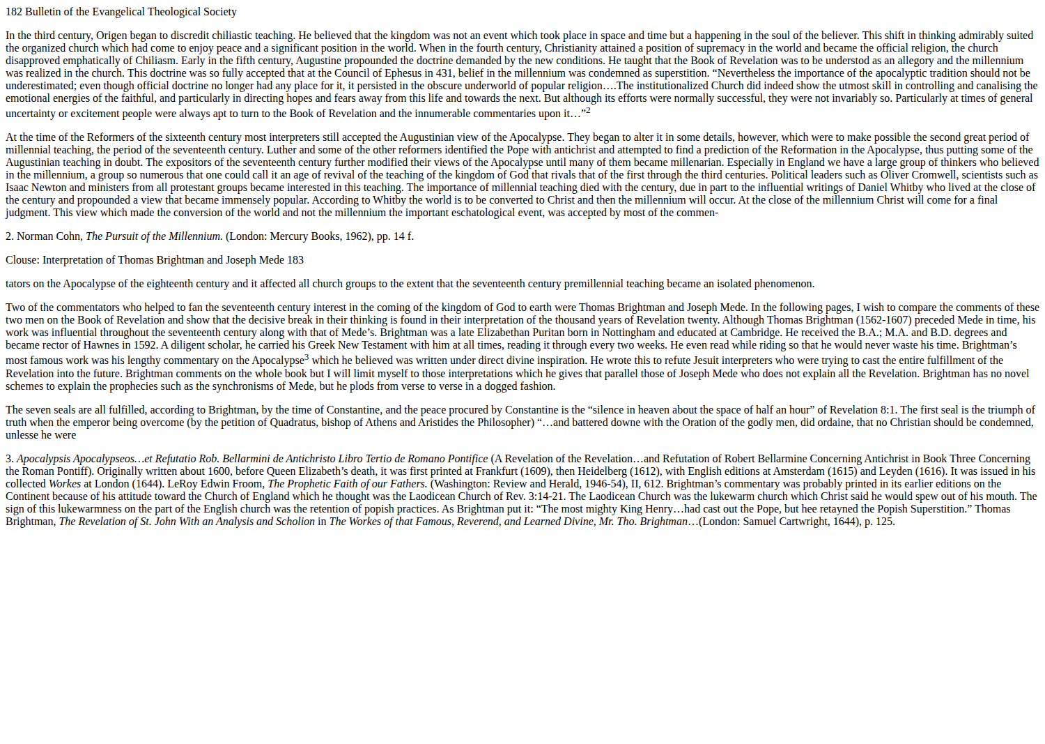182 Bulletin of the Evangelical Theological Society
In the third century, Origen began to discredit chiliastic teaching. He believed that the kingdom was not an event which took place in space and time but a happening in the soul of the believer. This shift in thinking admirably suited the organized church which had come to enjoy peace and a significant position in the world. When in the fourth century, Christianity attained a position of supremacy in the world and became the official religion, the church disapproved emphatically of Chiliasm. Early in the fifth century, Augustine propounded the doctrine demanded by the new conditions. He taught that the Book of Revelation was to be understod as an allegory and the millennium was realized in the church. This doctrine was so fully accepted that at the Council of Ephesus in 431, belief in the millennium was condemned as superstition. “Nevertheless the importance of the apocalyptic tradition should not be underestimated; even though official doctrine no longer had any place for it, it persisted in the obscure underworld of popular religion….The institutionalized Church did indeed show the utmost skill in controlling and canalising the emotional energies of the faithful, and particularly in directing hopes and fears away from this life and towards the next. But although its efforts were normally successful, they were not invariably so. Particularly at times of general uncertainty or excitement people were always apt to turn to the Book of Revelation and the innumerable commentaries upon it…”2
At the time of the Reformers of the sixteenth century most interpreters still accepted the Augustinian view of the Apocalypse. They began to alter it in some details, however, which were to make possible the second great period of millennial teaching, the period of the seventeenth century. Luther and some of the other reformers identified the Pope with antichrist and attempted to find a prediction of the Reformation in the Apocalypse, thus putting some of the Augustinian teaching in doubt. The expositors of the seventeenth century further modified their views of the Apocalypse until many of them became millenarian. Especially in England we have a large group of thinkers who believed in the millennium, a group so numerous that one could call it an age of revival of the teaching of the kingdom of God that rivals that of the first through the third centuries. Political leaders such as Oliver Cromwell, scientists such as Isaac Newton and ministers from all protestant groups became interested in this teaching. The importance of millennial teaching died with the century, due in part to the influential writings of Daniel Whitby who lived at the close of the century and propounded a view that became immensely popular. According to Whitby the world is to be converted to Christ and then the millennium will occur. At the close of the millennium Christ will come for a final judgment. This view which made the conversion of the world and not the millennium the important eschatological event, was accepted by most of the commen-
2. Norman Cohn, The Pursuit of the Millennium. (London: Mercury Books, 1962), pp. 14 f.
Clouse: Interpretation of Thomas Brightman and Joseph Mede 183
tators on the Apocalypse of the eighteenth century and it affected all church groups to the extent that the seventeenth century premillennial teaching became an isolated phenomenon.
Two of the commentators who helped to fan the seventeenth century interest in the coming of the kingdom of God to earth were Thomas Brightman and Joseph Mede. In the following pages, I wish to compare the comments of these two men on the Book of Revelation and show that the decisive break in their thinking is found in their interpretation of the thousand years of Revelation twenty. Although Thomas Brightman (1562-1607) preceded Mede in time, his work was influential throughout the seventeenth century along with that of Mede’s. Brightman was a late Elizabethan Puritan born in Nottingham and educated at Cambridge. He received the B.A.; M.A. and B.D. degrees and became rector of Hawnes in 1592. A diligent scholar, he carried his Greek New Testament with him at all times, reading it through every two weeks. He even read while riding so that he would never waste his time. Brightman’s most famous work was his lengthy commentary on the Apocalypse3 which he believed was written under direct divine inspiration. He wrote this to refute Jesuit interpreters who were trying to cast the entire fulfillment of the Revelation into the future. Brightman comments on the whole book but I will limit myself to those interpretations which he gives that parallel those of Joseph Mede who does not explain all the Revelation. Brightman has no novel schemes to explain the prophecies such as the synchronisms of Mede, but he plods from verse to verse in a dogged fashion.
The seven seals are all fulfilled, according to Brightman, by the time of Constantine, and the peace procured by Constantine is the “silence in heaven about the space of half an hour” of Revelation 8:1. The first seal is the triumph of truth when the emperor being overcome (by the petition of Quadratus, bishop of Athens and Aristides the Philosopher) “…and battered downe with the Oration of the godly men, did ordaine, that no Christian should be condemned, unlesse he were
3. Apocalypsis Apocalypseos…et Refutatio Rob. Bellarmini de Antichristo Libro Tertio de Romano Pontifice (A Revelation of the Revelation…and Refutation of Robert Bellarmine Concerning Antichrist in Book Three Concerning the Roman Pontiff). Originally written about 1600, before Queen Elizabeth’s death, it was first printed at Frankfurt (1609), then Heidelberg (1612), with English editions at Amsterdam (1615) and Leyden (1616). It was issued in his collected Workes at London (1644). LeRoy Edwin Froom, The Prophetic Faith of our Fathers. (Washington: Review and Herald, 1946-54), II, 612. Brightman’s commentary was probably printed in its earlier editions on the Continent because of his attitude toward the Church of England which he thought was the Laodicean Church of Rev. 3:14-21. The Laodicean Church was the lukewarm church which Christ said he would spew out of his mouth. The sign of this lukewarmness on the part of the English church was the retention of popish practices. As Brightman put it: “The most mighty King Henry…had cast out the Pope, but hee retayned the Popish Superstition.” Thomas Brightman, The Revelation of St. John With an Analysis and Scholion in The Workes of that Famous, Reverend, and Learned Divine, Mr. Tho. Brightman…(London: Samuel Cartwright, 1644), p. 125.